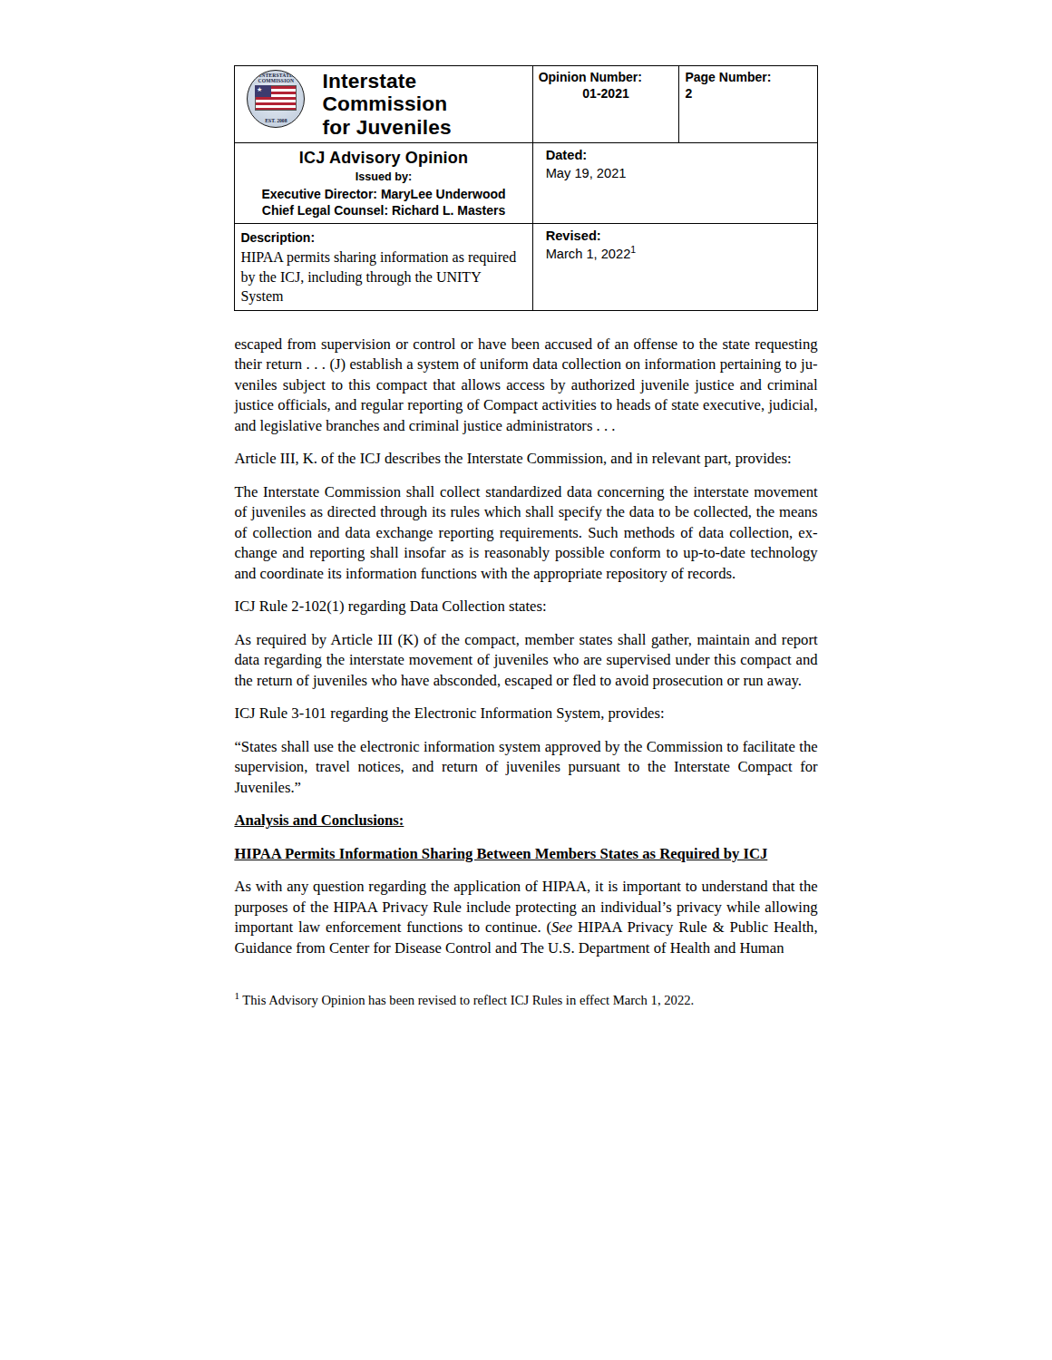| INTERSTATE COMMISSION ★ EST. 2008 | Interstate Commission for Juveniles | Opinion Number: 01-2021 | Page Number: 2 |
| ICJ Advisory Opinion Issued by: Executive Director: MaryLee Underwood Chief Legal Counsel: Richard L. Masters | Dated: May 19, 2021 |
| Description: HIPAA permits sharing information as required by the ICJ, including through the UNITY System | Revised: March 1, 2022 1 |
escaped from supervision or control or have been accused of an offense to the state requesting their return . . . (J) establish a system of uniform data collection on information pertaining to juveniles subject to this compact that allows access by authorized juvenile justice and criminal justice officials, and regular reporting of Compact activities to heads of state executive, judicial, and legislative branches and criminal justice administrators . . .
Article III, K. of the ICJ describes the Interstate Commission, and in relevant part, provides:
The Interstate Commission shall collect standardized data concerning the interstate movement of juveniles as directed through its rules which shall specify the data to be collected, the means of collection and data exchange reporting requirements. Such methods of data collection, exchange and reporting shall insofar as is reasonably possible conform to up-to-date technology and coordinate its information functions with the appropriate repository of records.
ICJ Rule 2-102(1) regarding Data Collection states:
As required by Article III (K) of the compact, member states shall gather, maintain and report data regarding the interstate movement of juveniles who are supervised under this compact and the return of juveniles who have absconded, escaped or fled to avoid prosecution or run away.
ICJ Rule 3-101 regarding the Electronic Information System, provides:
“States shall use the electronic information system approved by the Commission to facilitate the supervision, travel notices, and return of juveniles pursuant to the Interstate Compact for Juveniles.”
Analysis and Conclusions:
HIPAA Permits Information Sharing Between Members States as Required by ICJ
As with any question regarding the application of HIPAA, it is important to understand that the purposes of the HIPAA Privacy Rule include protecting an individual’s privacy while allowing important law enforcement functions to continue. (See HIPAA Privacy Rule & Public Health, Guidance from Center for Disease Control and The U.S. Department of Health and Human
1 This Advisory Opinion has been revised to reflect ICJ Rules in effect March 1, 2022.